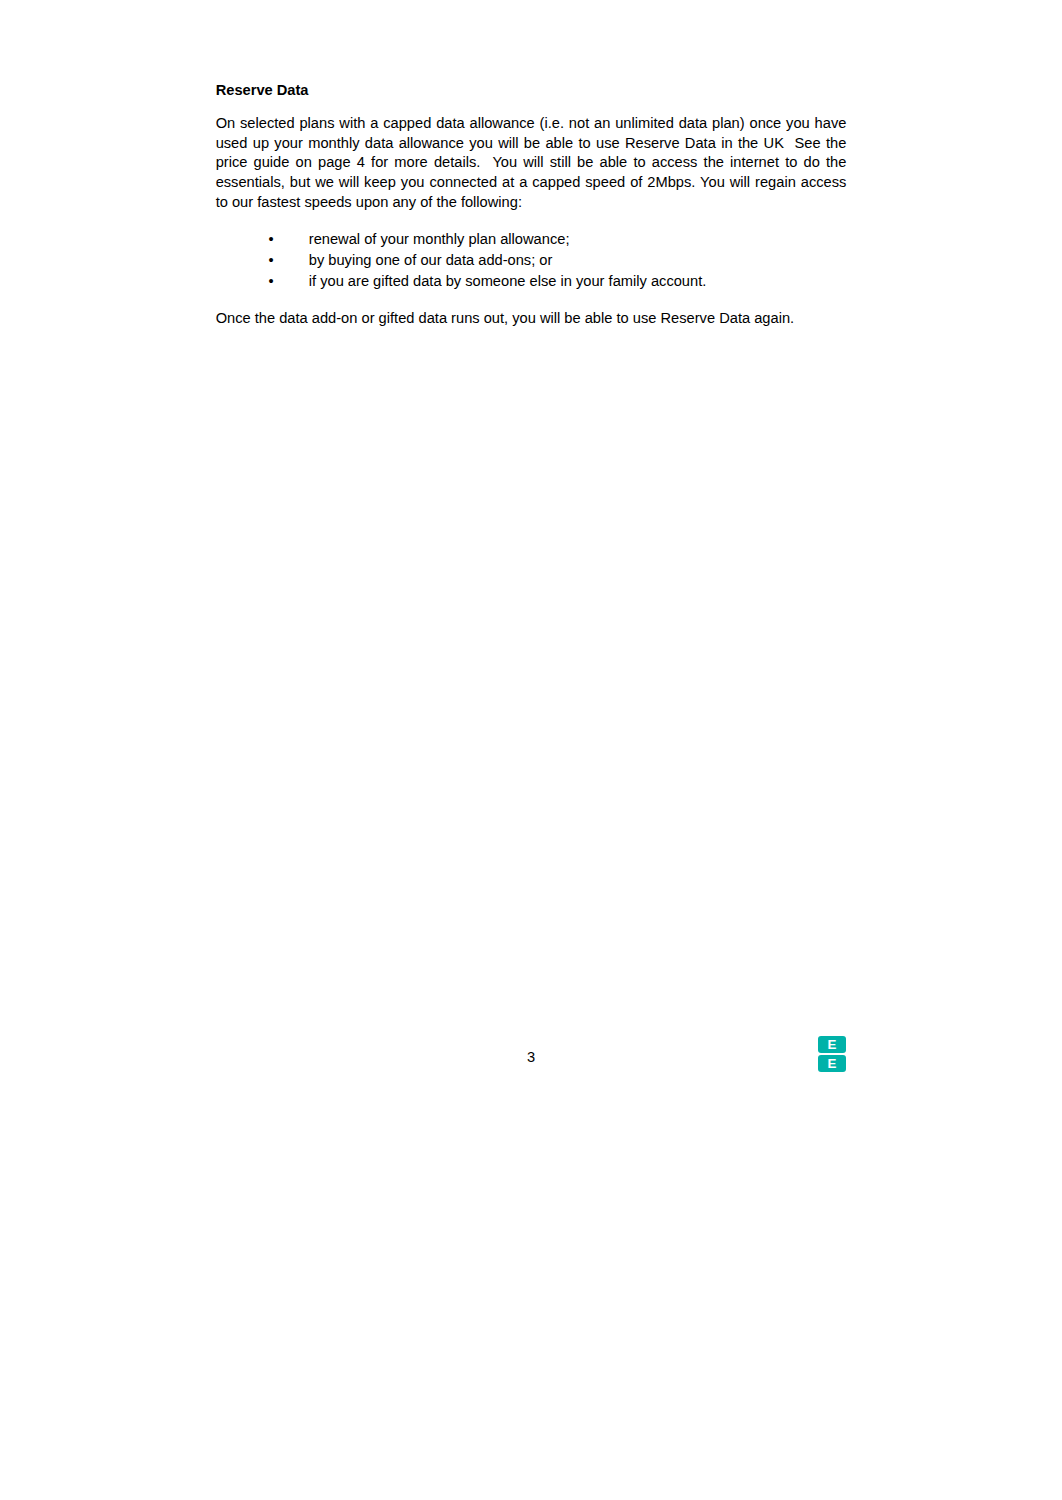Reserve Data
On selected plans with a capped data allowance (i.e. not an unlimited data plan) once you have used up your monthly data allowance you will be able to use Reserve Data in the UK See the price guide on page 4 for more details. You will still be able to access the internet to do the essentials, but we will keep you connected at a capped speed of 2Mbps. You will regain access to our fastest speeds upon any of the following:
renewal of your monthly plan allowance;
by buying one of our data add-ons; or
if you are gifted data by someone else in your family account.
Once the data add-on or gifted data runs out, you will be able to use Reserve Data again.
3
E
E